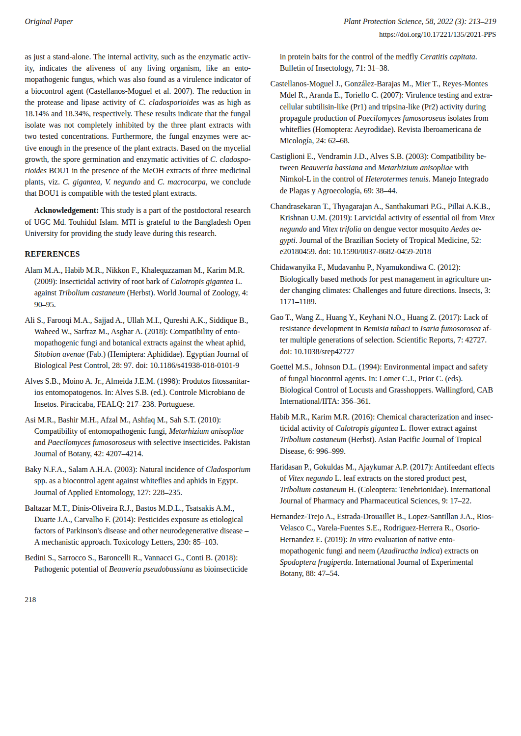Original Paper Plant Protection Science, 58, 2022 (3): 213–219
https://doi.org/10.17221/135/2021-PPS
as just a stand-alone. The internal activity, such as the enzymatic activity, indicates the aliveness of any living organism, like an entomopathogenic fungus, which was also found as a virulence indicator of a biocontrol agent (Castellanos-Moguel et al. 2007). The reduction in the protease and lipase activity of C. cladosporioides was as high as 18.14% and 18.34%, respectively. These results indicate that the fungal isolate was not completely inhibited by the three plant extracts with two tested concentrations. Furthermore, the fungal enzymes were active enough in the presence of the plant extracts. Based on the mycelial growth, the spore germination and enzymatic activities of C. cladosporioides BOU1 in the presence of the MeOH extracts of three medicinal plants, viz. C. gigantea, V. negundo and C. macrocarpa, we conclude that BOU1 is compatible with the tested plant extracts.
Acknowledgement: This study is a part of the postdoctoral research of UGC Md. Touhidul Islam. MTI is grateful to the Bangladesh Open University for providing the study leave during this research.
References
Alam M.A., Habib M.R., Nikkon F., Khalequzzaman M., Karim M.R. (2009): Insecticidal activity of root bark of Calotropis gigantea L. against Tribolium castaneum (Herbst). World Journal of Zoology, 4: 90–95.
Ali S., Farooqi M.A., Sajjad A., Ullah M.I., Qureshi A.K., Siddique B., Waheed W., Sarfraz M., Asghar A. (2018): Compatibility of entomopathogenic fungi and botanical extracts against the wheat aphid, Sitobion avenae (Fab.) (Hemiptera: Aphididae). Egyptian Journal of Biological Pest Control, 28: 97. doi: 10.1186/s41938-018-0101-9
Alves S.B., Moino A. Jr., Almeida J.E.M. (1998): Produtos fitossanitarios entomopatogenos. In: Alves S.B. (ed.). Controle Microbiano de Insetos. Piracicaba, FEALQ: 217–238. Portuguese.
Asi M.R., Bashir M.H., Afzal M., Ashfaq M., Sah S.T. (2010): Compatibility of entomopathogenic fungi, Metarhizium anisopliae and Paecilomyces fumosoroseus with selective insecticides. Pakistan Journal of Botany, 42: 4207–4214.
Baky N.F.A., Salam A.H.A. (2003): Natural incidence of Cladosporium spp. as a biocontrol agent against whiteflies and aphids in Egypt. Journal of Applied Entomology, 127: 228–235.
Baltazar M.T., Dinis-Oliveira R.J., Bastos M.D.L., Tsatsakis A.M., Duarte J.A., Carvalho F. (2014): Pesticides exposure as etiological factors of Parkinson's disease and other neurodegenerative disease – A mechanistic approach. Toxicology Letters, 230: 85–103.
Bedini S., Sarrocco S., Baroncelli R., Vannacci G., Conti B. (2018): Pathogenic potential of Beauveria pseudobassiana as bioinsecticide in protein baits for the control of the medfly Ceratitis capitata. Bulletin of Insectology, 71: 31–38.
Castellanos-Moguel J., González-Barajas M., Mier T., Reyes-Montes Mdel R., Aranda E., Toriello C. (2007): Virulence testing and extracellular subtilisin-like (Pr1) and tripsina-like (Pr2) activity during propagule production of Paecilomyces fumosoroseus isolates from whiteflies (Homoptera: Aeyrodidae). Revista Iberoamericana de Micología, 24: 62–68.
Castiglioni E., Vendramin J.D., Alves S.B. (2003): Compatibility between Beauveria bassiana and Metarhizium anisopliae with Nimkol-L in the control of Heterotermes tenuis. Manejo Integrado de Plagas y Agroecología, 69: 38–44.
Chandrasekaran T., Thyagarajan A., Santhakumari P.G., Pillai A.K.B., Krishnan U.M. (2019): Larvicidal activity of essential oil from Vitex negundo and Vitex trifolia on dengue vector mosquito Aedes aegypti. Journal of the Brazilian Society of Tropical Medicine, 52: e20180459. doi: 10.1590/0037-8682-0459-2018
Chidawanyika F., Mudavanhu P., Nyamukondiwa C. (2012): Biologically based methods for pest management in agriculture under changing climates: Challenges and future directions. Insects, 3: 1171–1189.
Gao T., Wang Z., Huang Y., Keyhani N.O., Huang Z. (2017): Lack of resistance development in Bemisia tabaci to Isaria fumosorosea after multiple generations of selection. Scientific Reports, 7: 42727. doi: 10.1038/srep42727
Goettel M.S., Johnson D.L. (1994): Environmental impact and safety of fungal biocontrol agents. In: Lomer C.J., Prior C. (eds). Biological Control of Locusts and Grasshoppers. Wallingford, CAB International/IITA: 356–361.
Habib M.R., Karim M.R. (2016): Chemical characterization and insecticidal activity of Calotropis gigantea L. flower extract against Tribolium castaneum (Herbst). Asian Pacific Journal of Tropical Disease, 6: 996–999.
Haridasan P., Gokuldas M., Ajaykumar A.P. (2017): Antifeedant effects of Vitex negundo L. leaf extracts on the stored product pest, Tribolium castaneum H. (Coleoptera: Tenebrionidae). International Journal of Pharmacy and Pharmaceutical Sciences, 9: 17–22.
Hernandez-Trejo A., Estrada-Drouaillet B., Lopez-Santillan J.A., Rios-Velasco C., Varela-Fuentes S.E., Rodriguez-Herrera R., Osorio-Hernandez E. (2019): In vitro evaluation of native entomopathogenic fungi and neem (Azadiractha indica) extracts on Spodoptera frugiperda. International Journal of Experimental Botany, 88: 47–54.
218